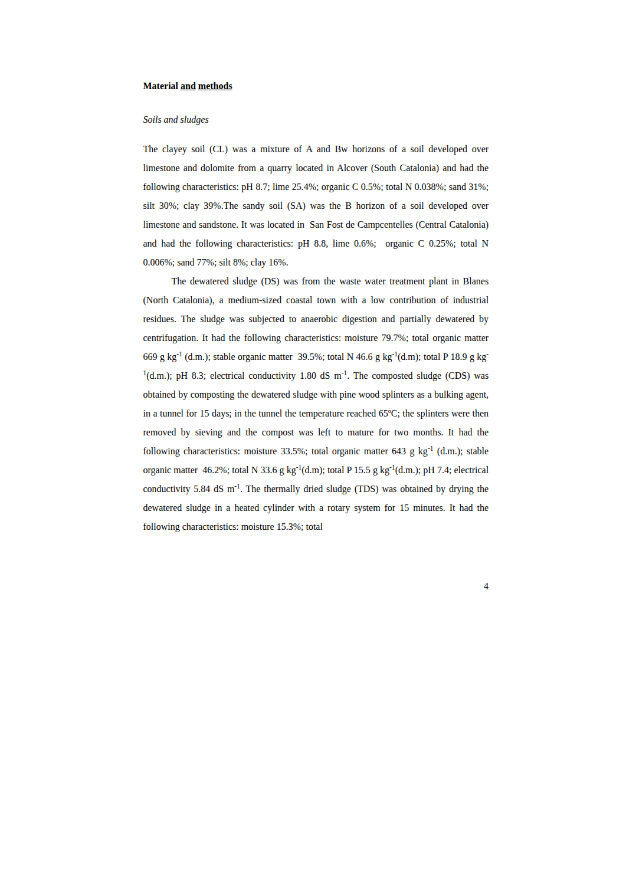Material and methods
Soils and sludges
The clayey soil (CL) was a mixture of A and Bw horizons of a soil developed over limestone and dolomite from a quarry located in Alcover (South Catalonia) and had the following characteristics: pH 8.7; lime 25.4%; organic C 0.5%; total N 0.038%; sand 31%; silt 30%; clay 39%.The sandy soil (SA) was the B horizon of a soil developed over limestone and sandstone. It was located in San Fost de Campcentelles (Central Catalonia) and had the following characteristics: pH 8.8, lime 0.6%; organic C 0.25%; total N 0.006%; sand 77%; silt 8%; clay 16%.
The dewatered sludge (DS) was from the waste water treatment plant in Blanes (North Catalonia), a medium-sized coastal town with a low contribution of industrial residues. The sludge was subjected to anaerobic digestion and partially dewatered by centrifugation. It had the following characteristics: moisture 79.7%; total organic matter 669 g kg-1 (d.m.); stable organic matter 39.5%; total N 46.6 g kg-1(d.m); total P 18.9 g kg-1(d.m.); pH 8.3; electrical conductivity 1.80 dS m-1. The composted sludge (CDS) was obtained by composting the dewatered sludge with pine wood splinters as a bulking agent, in a tunnel for 15 days; in the tunnel the temperature reached 65ºC; the splinters were then removed by sieving and the compost was left to mature for two months. It had the following characteristics: moisture 33.5%; total organic matter 643 g kg-1 (d.m.); stable organic matter 46.2%; total N 33.6 g kg-1(d.m); total P 15.5 g kg-1(d.m.); pH 7.4; electrical conductivity 5.84 dS m-1. The thermally dried sludge (TDS) was obtained by drying the dewatered sludge in a heated cylinder with a rotary system for 15 minutes. It had the following characteristics: moisture 15.3%; total
4